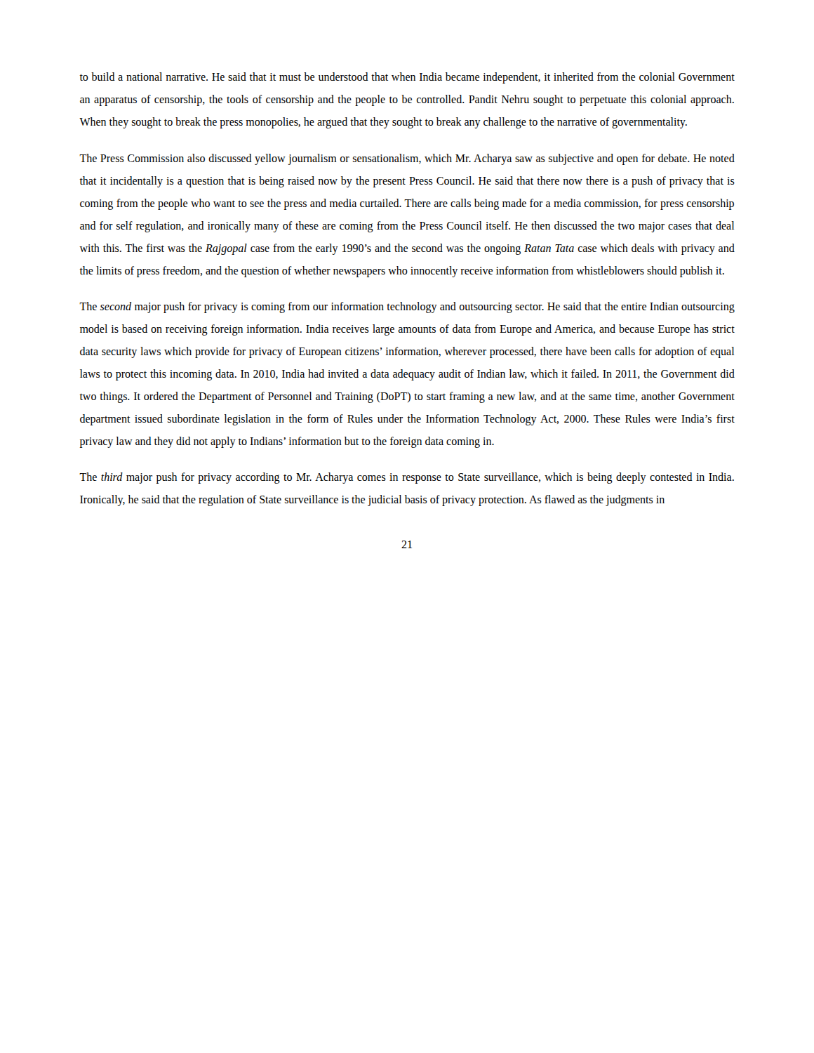to build a national narrative. He said that it must be understood that when India became independent, it inherited from the colonial Government an apparatus of censorship, the tools of censorship and the people to be controlled. Pandit Nehru sought to perpetuate this colonial approach. When they sought to break the press monopolies, he argued that they sought to break any challenge to the narrative of governmentality.
The Press Commission also discussed yellow journalism or sensationalism, which Mr. Acharya saw as subjective and open for debate. He noted that it incidentally is a question that is being raised now by the present Press Council. He said that there now there is a push of privacy that is coming from the people who want to see the press and media curtailed. There are calls being made for a media commission, for press censorship and for self regulation, and ironically many of these are coming from the Press Council itself. He then discussed the two major cases that deal with this. The first was the Rajgopal case from the early 1990’s and the second was the ongoing Ratan Tata case which deals with privacy and the limits of press freedom, and the question of whether newspapers who innocently receive information from whistleblowers should publish it.
The second major push for privacy is coming from our information technology and outsourcing sector. He said that the entire Indian outsourcing model is based on receiving foreign information. India receives large amounts of data from Europe and America, and because Europe has strict data security laws which provide for privacy of European citizens’ information, wherever processed, there have been calls for adoption of equal laws to protect this incoming data. In 2010, India had invited a data adequacy audit of Indian law, which it failed. In 2011, the Government did two things. It ordered the Department of Personnel and Training (DoPT) to start framing a new law, and at the same time, another Government department issued subordinate legislation in the form of Rules under the Information Technology Act, 2000. These Rules were India’s first privacy law and they did not apply to Indians’ information but to the foreign data coming in.
The third major push for privacy according to Mr. Acharya comes in response to State surveillance, which is being deeply contested in India. Ironically, he said that the regulation of State surveillance is the judicial basis of privacy protection. As flawed as the judgments in
21